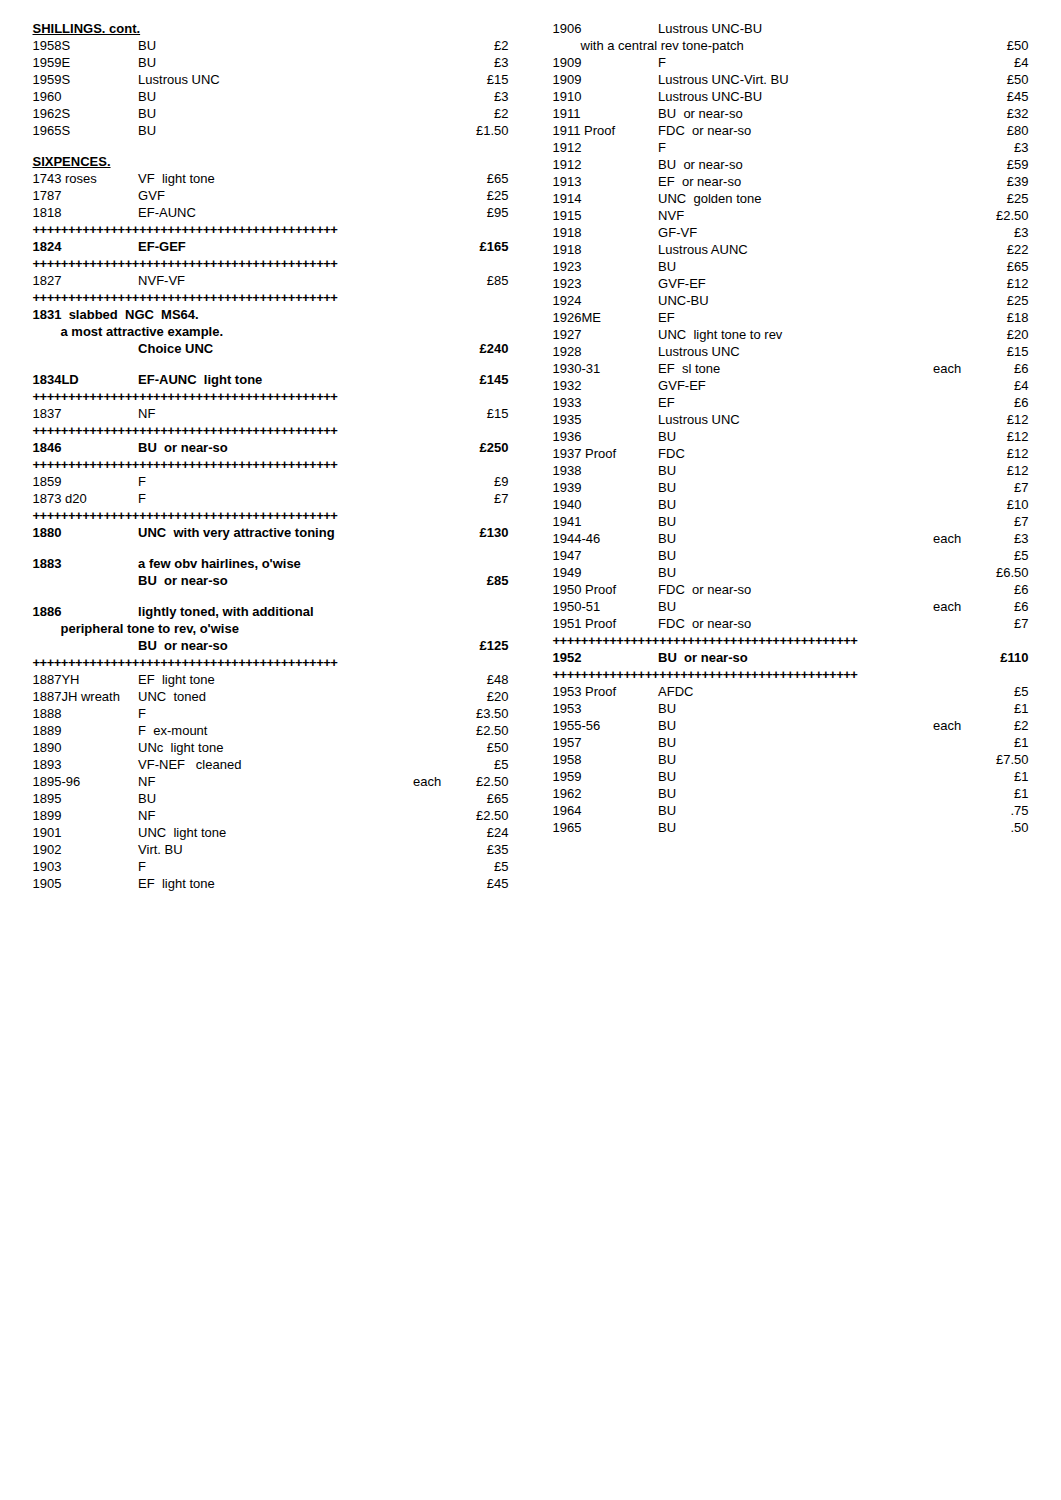| SHILLINGS. cont. |
| 1958S | BU | | £2 |
| 1959E | BU | | £3 |
| 1959S | Lustrous UNC | | £15 |
| 1960 | BU | | £3 |
| 1962S | BU | | £2 |
| 1965S | BU | | £1.50 |
| SIXPENCES. |
| 1743 roses | VF light tone | | £65 |
| 1787 | GVF | | £25 |
| 1818 | EF-AUNC | | £95 |
| +++++++++++++++++++++++++++++++++++++++++++ |
| 1824 | EF-GEF | | £165 |
| +++++++++++++++++++++++++++++++++++++++++++ |
| 1827 | NVF-VF | | £85 |
| +++++++++++++++++++++++++++++++++++++++++++ |
| 1831 slabbed NGC MS64. |
| a most attractive example. |
| | Choice UNC | | £240 |
| 1834LD | EF-AUNC light tone | | £145 |
| +++++++++++++++++++++++++++++++++++++++++++ |
| 1837 | NF | | £15 |
| +++++++++++++++++++++++++++++++++++++++++++ |
| 1846 | BU or near-so | | £250 |
| +++++++++++++++++++++++++++++++++++++++++++ |
| 1859 | F | | £9 |
| 1873 d20 | F | | £7 |
| +++++++++++++++++++++++++++++++++++++++++++ |
| 1880 | UNC with very attractive toning | | £130 |
| 1883 | a few obv hairlines, o'wise | | |
| | BU or near-so | | £85 |
| 1886 | lightly toned, with additional | | |
| peripheral tone to rev, o'wise |
| | BU or near-so | | £125 |
| +++++++++++++++++++++++++++++++++++++++++++ |
| 1887YH | EF light tone | | £48 |
| 1887JH wreath | UNC toned | | £20 |
| 1888 | F | | £3.50 |
| 1889 | F ex-mount | | £2.50 |
| 1890 | UNc light tone | | £50 |
| 1893 | VF-NEF cleaned | | £5 |
| 1895-96 | NF | each | £2.50 |
| 1895 | BU | | £65 |
| 1899 | NF | | £2.50 |
| 1901 | UNC light tone | | £24 |
| 1902 | Virt. BU | | £35 |
| 1903 | F | | £5 |
| 1905 | EF light tone | | £45 |
| 1906 | Lustrous UNC-BU | | |
| with a central rev tone-patch | £50 |
| 1909 | F | | £4 |
| 1909 | Lustrous UNC-Virt. BU | | £50 |
| 1910 | Lustrous UNC-BU | | £45 |
| 1911 | BU or near-so | | £32 |
| 1911 Proof | FDC or near-so | | £80 |
| 1912 | F | | £3 |
| 1912 | BU or near-so | | £59 |
| 1913 | EF or near-so | | £39 |
| 1914 | UNC golden tone | | £25 |
| 1915 | NVF | | £2.50 |
| 1918 | GF-VF | | £3 |
| 1918 | Lustrous AUNC | | £22 |
| 1923 | BU | | £65 |
| 1923 | GVF-EF | | £12 |
| 1924 | UNC-BU | | £25 |
| 1926ME | EF | | £18 |
| 1927 | UNC light tone to rev | | £20 |
| 1928 | Lustrous UNC | | £15 |
| 1930-31 | EF sl tone | each | £6 |
| 1932 | GVF-EF | | £4 |
| 1933 | EF | | £6 |
| 1935 | Lustrous UNC | | £12 |
| 1936 | BU | | £12 |
| 1937 Proof | FDC | | £12 |
| 1938 | BU | | £12 |
| 1939 | BU | | £7 |
| 1940 | BU | | £10 |
| 1941 | BU | | £7 |
| 1944-46 | BU | each | £3 |
| 1947 | BU | | £5 |
| 1949 | BU | | £6.50 |
| 1950 Proof | FDC or near-so | | £6 |
| 1950-51 | BU | each | £6 |
| 1951 Proof | FDC or near-so | | £7 |
| +++++++++++++++++++++++++++++++++++++++++++ |
| 1952 | BU or near-so | | £110 |
| +++++++++++++++++++++++++++++++++++++++++++ |
| 1953 Proof | AFDC | | £5 |
| 1953 | BU | | £1 |
| 1955-56 | BU | each | £2 |
| 1957 | BU | | £1 |
| 1958 | BU | | £7.50 |
| 1959 | BU | | £1 |
| 1962 | BU | | £1 |
| 1964 | BU | | .75 |
| 1965 | BU | | .50 |